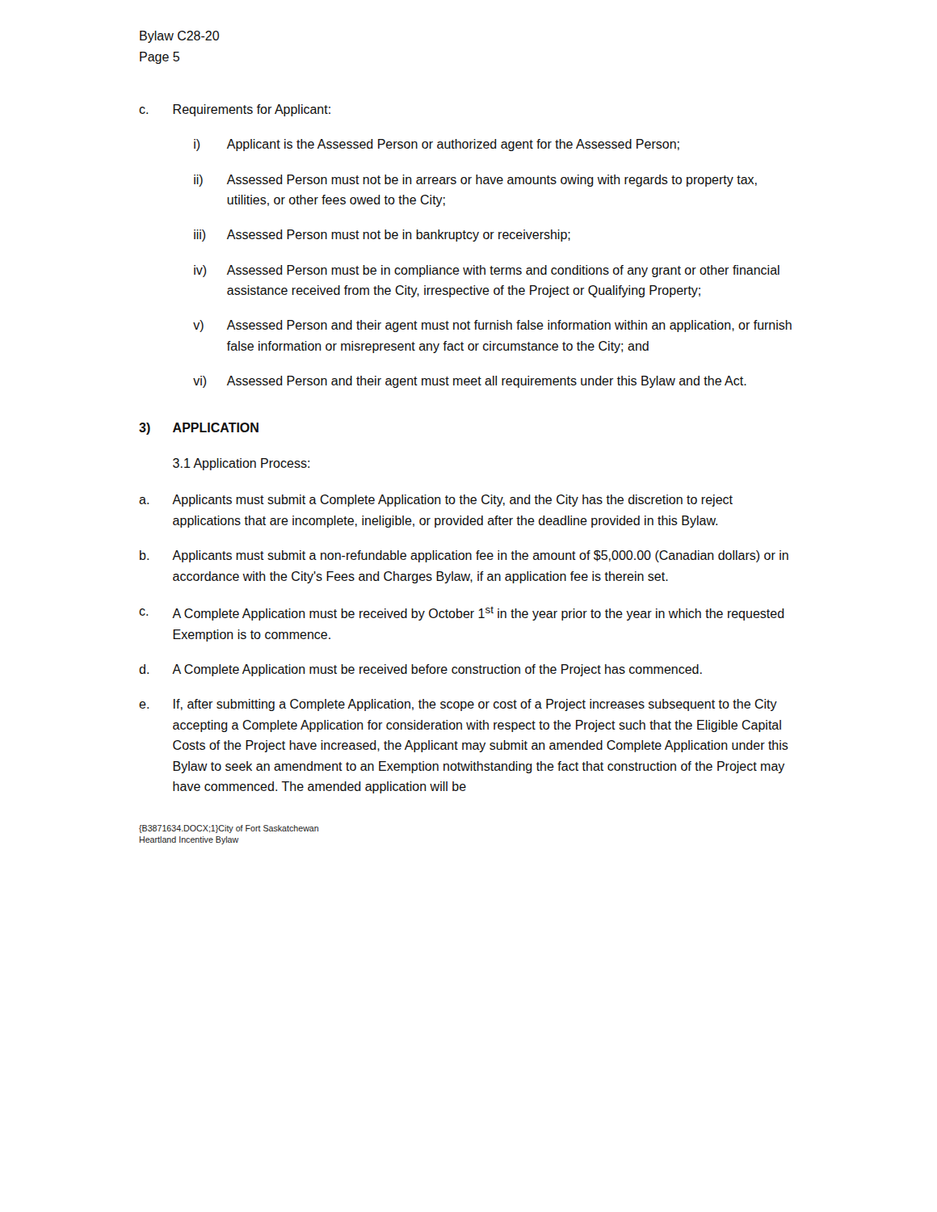Bylaw C28-20
Page 5
c. Requirements for Applicant:
i) Applicant is the Assessed Person or authorized agent for the Assessed Person;
ii) Assessed Person must not be in arrears or have amounts owing with regards to property tax, utilities, or other fees owed to the City;
iii) Assessed Person must not be in bankruptcy or receivership;
iv) Assessed Person must be in compliance with terms and conditions of any grant or other financial assistance received from the City, irrespective of the Project or Qualifying Property;
v) Assessed Person and their agent must not furnish false information within an application, or furnish false information or misrepresent any fact or circumstance to the City; and
vi) Assessed Person and their agent must meet all requirements under this Bylaw and the Act.
3) APPLICATION
3.1 Application Process:
a. Applicants must submit a Complete Application to the City, and the City has the discretion to reject applications that are incomplete, ineligible, or provided after the deadline provided in this Bylaw.
b. Applicants must submit a non-refundable application fee in the amount of $5,000.00 (Canadian dollars) or in accordance with the City's Fees and Charges Bylaw, if an application fee is therein set.
c. A Complete Application must be received by October 1st in the year prior to the year in which the requested Exemption is to commence.
d. A Complete Application must be received before construction of the Project has commenced.
e. If, after submitting a Complete Application, the scope or cost of a Project increases subsequent to the City accepting a Complete Application for consideration with respect to the Project such that the Eligible Capital Costs of the Project have increased, the Applicant may submit an amended Complete Application under this Bylaw to seek an amendment to an Exemption notwithstanding the fact that construction of the Project may have commenced. The amended application will be
{B3871634.DOCX;1}City of Fort Saskatchewan
Heartland Incentive Bylaw